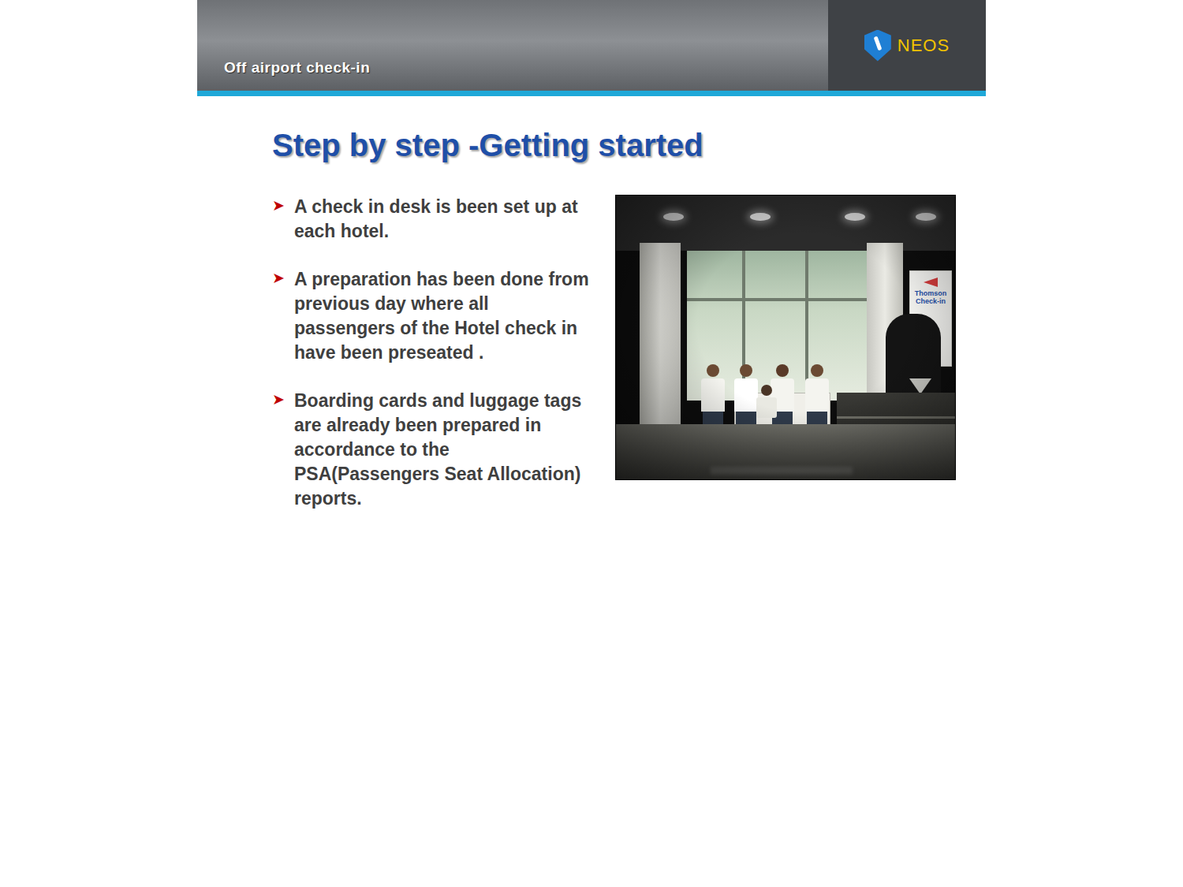Off airport check-in
NEOS
Step by step -Getting started
A check in desk is been set up at each hotel.
A preparation has been done from previous day where all passengers of the Hotel check in have been preseated .
Boarding cards and luggage tags are already been prepared in accordance to the PSA(Passengers Seat Allocation) reports.
Thomson
Check-in